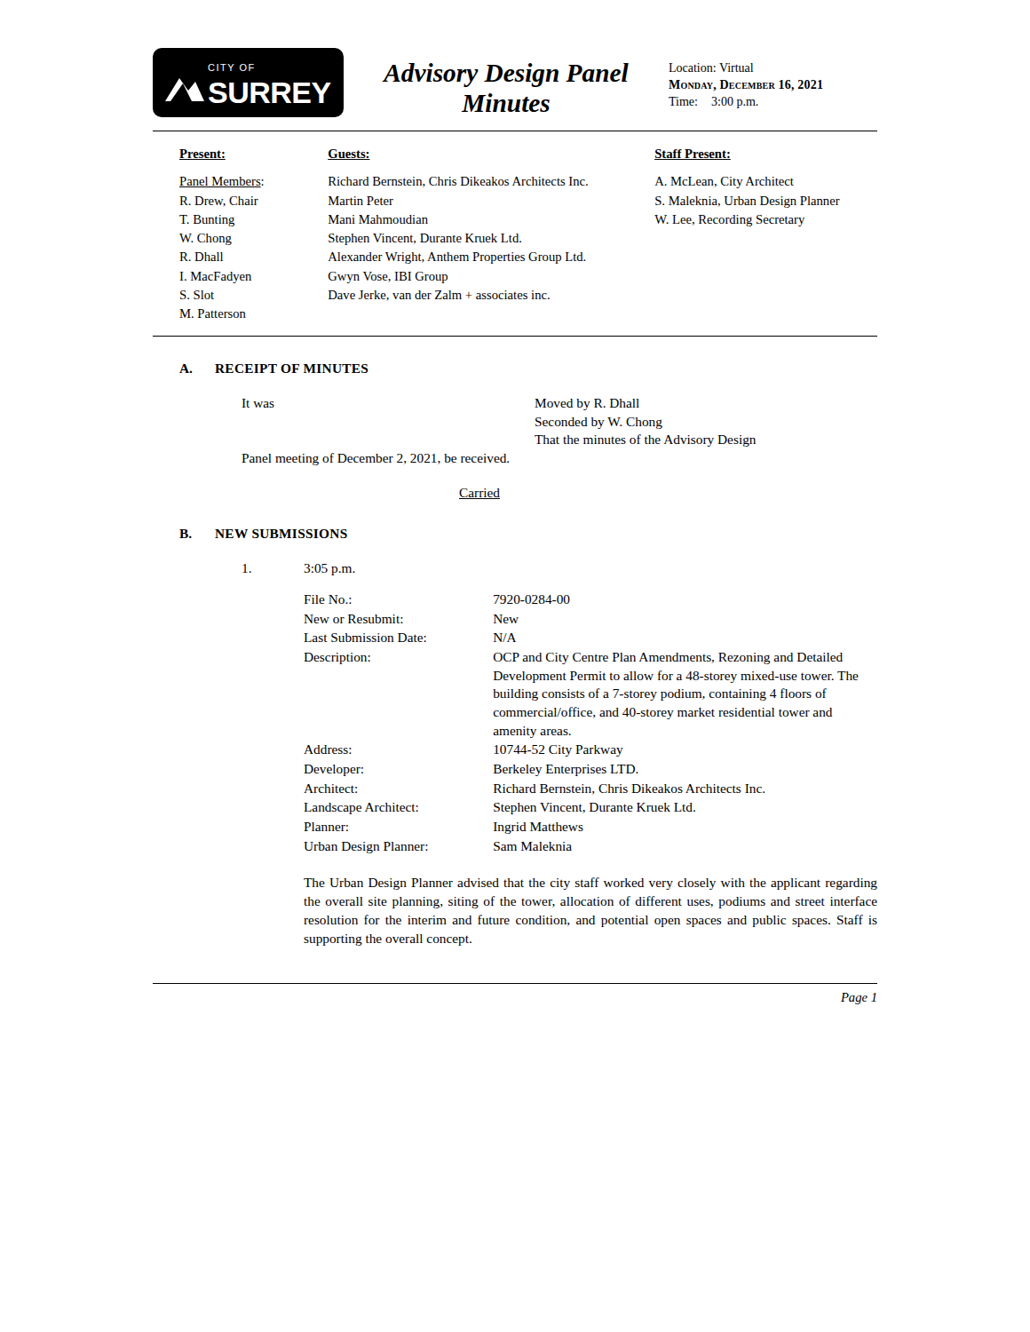CITY OF SURREY
Advisory Design Panel
Minutes
Location: Virtual
Monday, December 16, 2021
Time: 3:00 p.m.
Present:
Panel Members:
R. Drew, Chair
T. Bunting
W. Chong
R. Dhall
I. MacFadyen
S. Slot
M. Patterson
Guests:
Richard Bernstein, Chris Dikeakos Architects Inc.
Martin Peter
Mani Mahmoudian
Stephen Vincent, Durante Kruek Ltd.
Alexander Wright, Anthem Properties Group Ltd.
Gwyn Vose, IBI Group
Dave Jerke, van der Zalm + associates inc.
Staff Present:
A. McLean, City Architect
S. Maleknia, Urban Design Planner
W. Lee, Recording Secretary
A.
RECEIPT OF MINUTES
It was
Moved by R. Dhall
Seconded by W. Chong
That the minutes of the Advisory Design
Panel meeting of December 2, 2021, be received.
Carried
B.
NEW SUBMISSIONS
1.
3:05 p.m.
| File No.: | 7920-0284-00 |
| New or Resubmit: | New |
| Last Submission Date: | N/A |
| Description: | OCP and City Centre Plan Amendments, Rezoning and Detailed Development Permit to allow for a 48-storey mixed-use tower. The building consists of a 7-storey podium, containing 4 floors of commercial/office, and 40-storey market residential tower and amenity areas. |
| Address: | 10744-52 City Parkway |
| Developer: | Berkeley Enterprises LTD. |
| Architect: | Richard Bernstein, Chris Dikeakos Architects Inc. |
| Landscape Architect: | Stephen Vincent, Durante Kruek Ltd. |
| Planner: | Ingrid Matthews |
| Urban Design Planner: | Sam Maleknia |
The Urban Design Planner advised that the city staff worked very closely with the applicant regarding the overall site planning, siting of the tower, allocation of different uses, podiums and street interface resolution for the interim and future condition, and potential open spaces and public spaces. Staff is supporting the overall concept.
Page 1